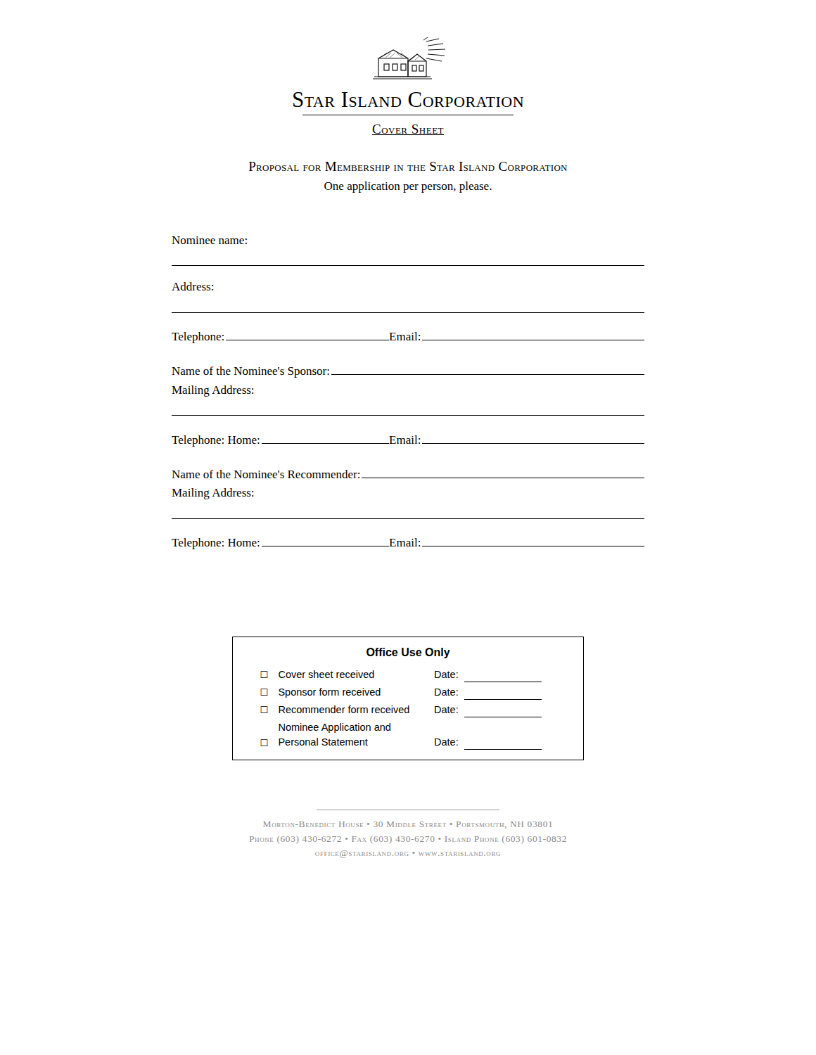Star Island Corporation
Cover Sheet
Proposal for Membership in the Star Island Corporation
One application per person, please.
Nominee name:
Address:
Telephone:
Email:
Name of the Nominee's Sponsor:
Mailing Address:
Telephone: Home:
Email:
Name of the Nominee's Recommender:
Mailing Address:
Telephone: Home:
Email:
Office Use Only
| ☐ | Cover sheet received | Date: |
| ☐ | Sponsor form received | Date: |
| ☐ | Recommender form received | Date: |
| ☐ | Nominee Application and Personal Statement | Date: |
Morton-Benedict House • 30 Middle Street • Portsmouth, NH 03801
Phone (603) 430-6272 • Fax (603) 430-6270 • Island Phone (603) 601-0832
office@starisland.org • www.starisland.org